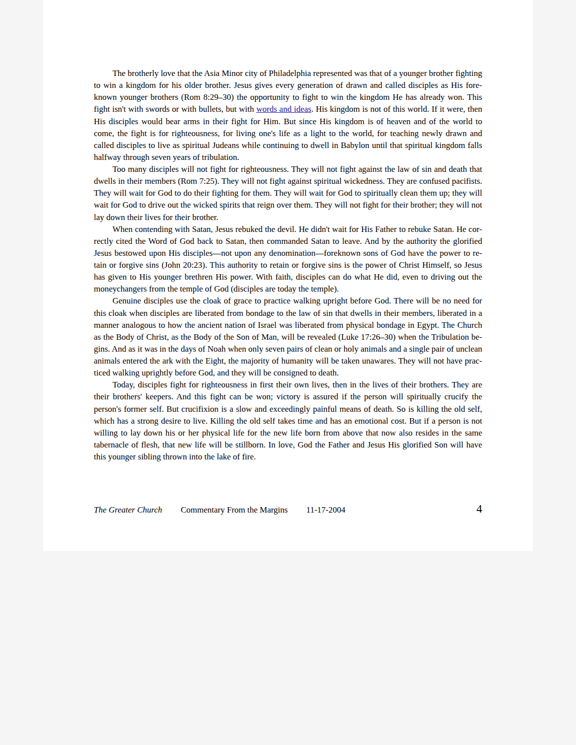The brotherly love that the Asia Minor city of Philadelphia represented was that of a younger brother fighting to win a kingdom for his older brother. Jesus gives every generation of drawn and called disciples as His foreknown younger brothers (Rom 8:29–30) the opportunity to fight to win the kingdom He has already won. This fight isn't with swords or with bullets, but with words and ideas. His kingdom is not of this world. If it were, then His disciples would bear arms in their fight for Him. But since His kingdom is of heaven and of the world to come, the fight is for righteousness, for living one's life as a light to the world, for teaching newly drawn and called disciples to live as spiritual Judeans while continuing to dwell in Babylon until that spiritual kingdom falls halfway through seven years of tribulation.
Too many disciples will not fight for righteousness. They will not fight against the law of sin and death that dwells in their members (Rom 7:25). They will not fight against spiritual wickedness. They are confused pacifists. They will wait for God to do their fighting for them. They will wait for God to spiritually clean them up; they will wait for God to drive out the wicked spirits that reign over them. They will not fight for their brother; they will not lay down their lives for their brother.
When contending with Satan, Jesus rebuked the devil. He didn't wait for His Father to rebuke Satan. He correctly cited the Word of God back to Satan, then commanded Satan to leave. And by the authority the glorified Jesus bestowed upon His disciples—not upon any denomination—foreknown sons of God have the power to retain or forgive sins (John 20:23). This authority to retain or forgive sins is the power of Christ Himself, so Jesus has given to His younger brethren His power. With faith, disciples can do what He did, even to driving out the moneychangers from the temple of God (disciples are today the temple).
Genuine disciples use the cloak of grace to practice walking upright before God. There will be no need for this cloak when disciples are liberated from bondage to the law of sin that dwells in their members, liberated in a manner analogous to how the ancient nation of Israel was liberated from physical bondage in Egypt. The Church as the Body of Christ, as the Body of the Son of Man, will be revealed (Luke 17:26–30) when the Tribulation begins. And as it was in the days of Noah when only seven pairs of clean or holy animals and a single pair of unclean animals entered the ark with the Eight, the majority of humanity will be taken unawares. They will not have practiced walking uprightly before God, and they will be consigned to death.
Today, disciples fight for righteousness in first their own lives, then in the lives of their brothers. They are their brothers' keepers. And this fight can be won; victory is assured if the person will spiritually crucify the person's former self. But crucifixion is a slow and exceedingly painful means of death. So is killing the old self, which has a strong desire to live. Killing the old self takes time and has an emotional cost. But if a person is not willing to lay down his or her physical life for the new life born from above that now also resides in the same tabernacle of flesh, that new life will be stillborn. In love, God the Father and Jesus His glorified Son will have this younger sibling thrown into the lake of fire.
The Greater Church Commentary From the Margins 11-17-2004 4